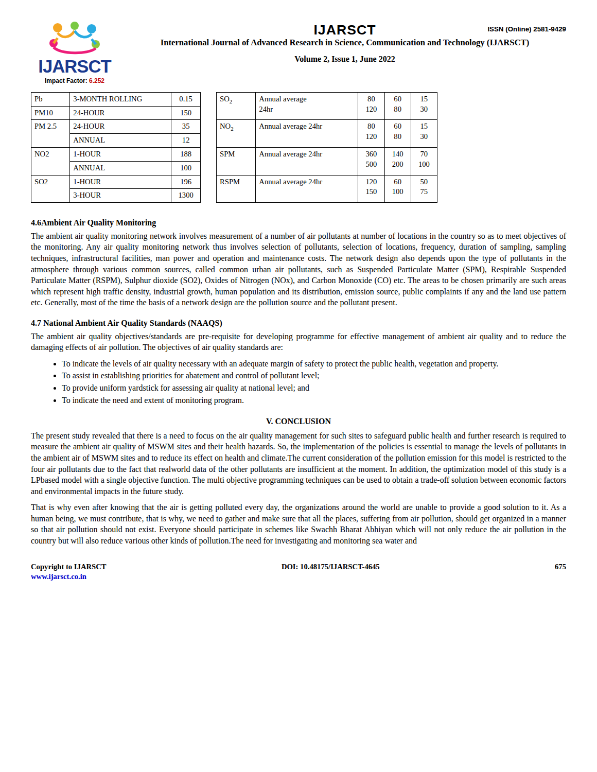IJARSCT
Impact Factor: 6.252
IJARSCT
ISSN (Online) 2581-9429
International Journal of Advanced Research in Science, Communication and Technology (IJARSCT)
Volume 2, Issue 1, June 2022
| Pb | 3-MONTH ROLLING | 0.15 |
| PM10 | 24-HOUR | 150 |
| PM 2.5 | 24-HOUR | 35 |
| ANNUAL | 12 |
| NO2 | 1-HOUR | 188 |
| ANNUAL | 100 |
| SO2 | 1-HOUR | 196 |
| 3-HOUR | 1300 |
| SO 2 | Annual average 24hr | 80 120 | 60 80 | 15 30 |
| NO 2 | Annual average 24hr | 80 120 | 60 80 | 15 30 |
| SPM | Annual average 24hr | 360 500 | 140 200 | 70 100 |
| RSPM | Annual average 24hr | 120 150 | 60 100 | 50 75 |
4.6Ambient Air Quality Monitoring
The ambient air quality monitoring network involves measurement of a number of air pollutants at number of locations in the country so as to meet objectives of the monitoring. Any air quality monitoring network thus involves selection of pollutants, selection of locations, frequency, duration of sampling, sampling techniques, infrastructural facilities, man power and operation and maintenance costs. The network design also depends upon the type of pollutants in the atmosphere through various common sources, called common urban air pollutants, such as Suspended Particulate Matter (SPM), Respirable Suspended Particulate Matter (RSPM), Sulphur dioxide (SO2), Oxides of Nitrogen (NOx), and Carbon Monoxide (CO) etc. The areas to be chosen primarily are such areas which represent high traffic density, industrial growth, human population and its distribution, emission source, public complaints if any and the land use pattern etc. Generally, most of the time the basis of a network design are the pollution source and the pollutant present.
4.7 National Ambient Air Quality Standards (NAAQS)
The ambient air quality objectives/standards are pre-requisite for developing programme for effective management of ambient air quality and to reduce the damaging effects of air pollution. The objectives of air quality standards are:
To indicate the levels of air quality necessary with an adequate margin of safety to protect the public health, vegetation and property.
To assist in establishing priorities for abatement and control of pollutant level;
To provide uniform yardstick for assessing air quality at national level; and
To indicate the need and extent of monitoring program.
V. CONCLUSION
The present study revealed that there is a need to focus on the air quality management for such sites to safeguard public health and further research is required to measure the ambient air quality of MSWM sites and their health hazards. So, the implementation of the policies is essential to manage the levels of pollutants in the ambient air of MSWM sites and to reduce its effect on health and climate.The current consideration of the pollution emission for this model is restricted to the four air pollutants due to the fact that realworld data of the other pollutants are insufficient at the moment. In addition, the optimization model of this study is a LPbased model with a single objective function. The multi objective programming techniques can be used to obtain a trade-off solution between economic factors and environmental impacts in the future study.
That is why even after knowing that the air is getting polluted every day, the organizations around the world are unable to provide a good solution to it. As a human being, we must contribute, that is why, we need to gather and make sure that all the places, suffering from air pollution, should get organized in a manner so that air pollution should not exist. Everyone should participate in schemes like Swachh Bharat Abhiyan which will not only reduce the air pollution in the country but will also reduce various other kinds of pollution.The need for investigating and monitoring sea water and
Copyright to IJARSCT
www.ijarsct.co.in
675
DOI: 10.48175/IJARSCT-4645